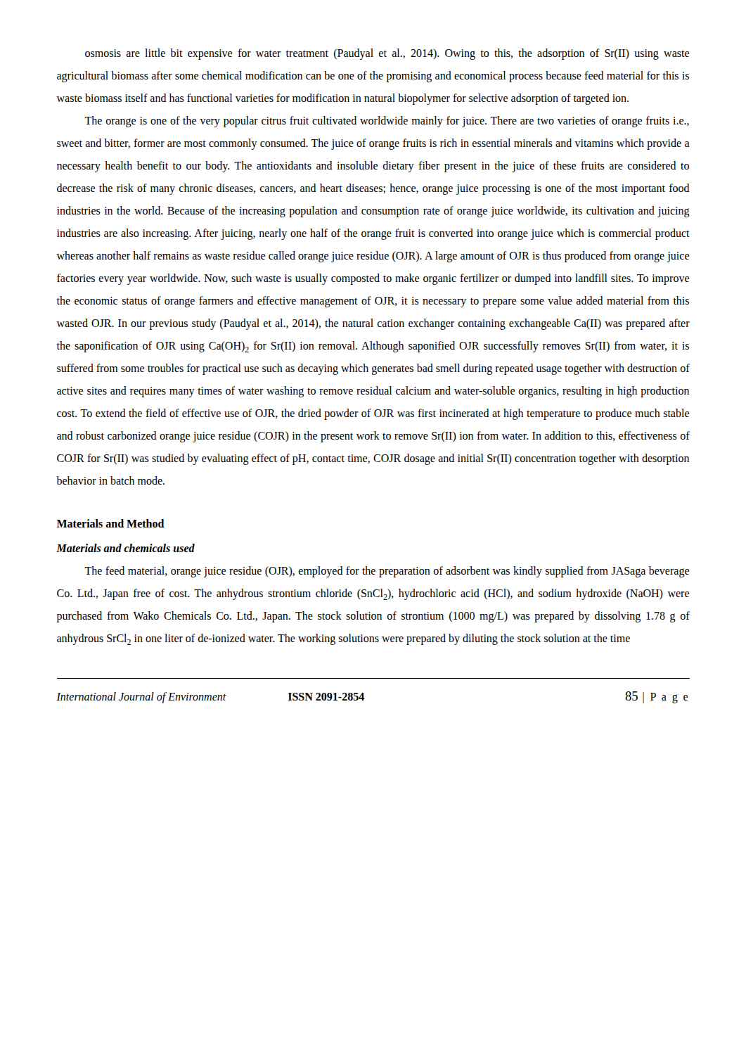osmosis are little bit expensive for water treatment (Paudyal et al., 2014). Owing to this, the adsorption of Sr(II) using waste agricultural biomass after some chemical modification can be one of the promising and economical process because feed material for this is waste biomass itself and has functional varieties for modification in natural biopolymer for selective adsorption of targeted ion.
The orange is one of the very popular citrus fruit cultivated worldwide mainly for juice. There are two varieties of orange fruits i.e., sweet and bitter, former are most commonly consumed. The juice of orange fruits is rich in essential minerals and vitamins which provide a necessary health benefit to our body. The antioxidants and insoluble dietary fiber present in the juice of these fruits are considered to decrease the risk of many chronic diseases, cancers, and heart diseases; hence, orange juice processing is one of the most important food industries in the world. Because of the increasing population and consumption rate of orange juice worldwide, its cultivation and juicing industries are also increasing. After juicing, nearly one half of the orange fruit is converted into orange juice which is commercial product whereas another half remains as waste residue called orange juice residue (OJR). A large amount of OJR is thus produced from orange juice factories every year worldwide. Now, such waste is usually composted to make organic fertilizer or dumped into landfill sites. To improve the economic status of orange farmers and effective management of OJR, it is necessary to prepare some value added material from this wasted OJR. In our previous study (Paudyal et al., 2014), the natural cation exchanger containing exchangeable Ca(II) was prepared after the saponification of OJR using Ca(OH)2 for Sr(II) ion removal. Although saponified OJR successfully removes Sr(II) from water, it is suffered from some troubles for practical use such as decaying which generates bad smell during repeated usage together with destruction of active sites and requires many times of water washing to remove residual calcium and water-soluble organics, resulting in high production cost. To extend the field of effective use of OJR, the dried powder of OJR was first incinerated at high temperature to produce much stable and robust carbonized orange juice residue (COJR) in the present work to remove Sr(II) ion from water. In addition to this, effectiveness of COJR for Sr(II) was studied by evaluating effect of pH, contact time, COJR dosage and initial Sr(II) concentration together with desorption behavior in batch mode.
Materials and Method
Materials and chemicals used
The feed material, orange juice residue (OJR), employed for the preparation of adsorbent was kindly supplied from JASaga beverage Co. Ltd., Japan free of cost. The anhydrous strontium chloride (SnCl2), hydrochloric acid (HCl), and sodium hydroxide (NaOH) were purchased from Wako Chemicals Co. Ltd., Japan. The stock solution of strontium (1000 mg/L) was prepared by dissolving 1.78 g of anhydrous SrCl2 in one liter of de-ionized water. The working solutions were prepared by diluting the stock solution at the time
International Journal of Environment ISSN 2091-2854 85 | P a g e